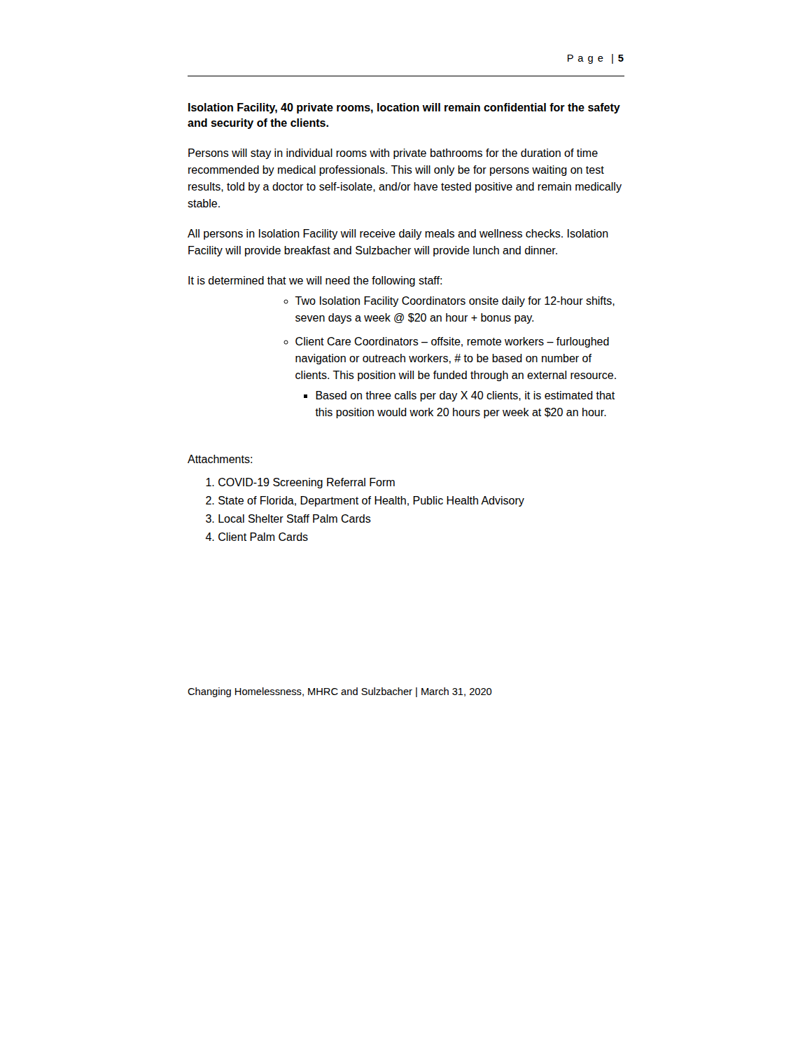P a g e | 5
Isolation Facility, 40 private rooms, location will remain confidential for the safety and security of the clients.
Persons will stay in individual rooms with private bathrooms for the duration of time recommended by medical professionals. This will only be for persons waiting on test results, told by a doctor to self-isolate, and/or have tested positive and remain medically stable.
All persons in Isolation Facility will receive daily meals and wellness checks. Isolation Facility will provide breakfast and Sulzbacher will provide lunch and dinner.
It is determined that we will need the following staff:
Two Isolation Facility Coordinators onsite daily for 12-hour shifts, seven days a week @ $20 an hour + bonus pay.
Client Care Coordinators – offsite, remote workers – furloughed navigation or outreach workers, # to be based on number of clients. This position will be funded through an external resource.
Based on three calls per day X 40 clients, it is estimated that this position would work 20 hours per week at $20 an hour.
Attachments:
COVID-19 Screening Referral Form
State of Florida, Department of Health, Public Health Advisory
Local Shelter Staff Palm Cards
Client Palm Cards
Changing Homelessness, MHRC and Sulzbacher | March 31, 2020